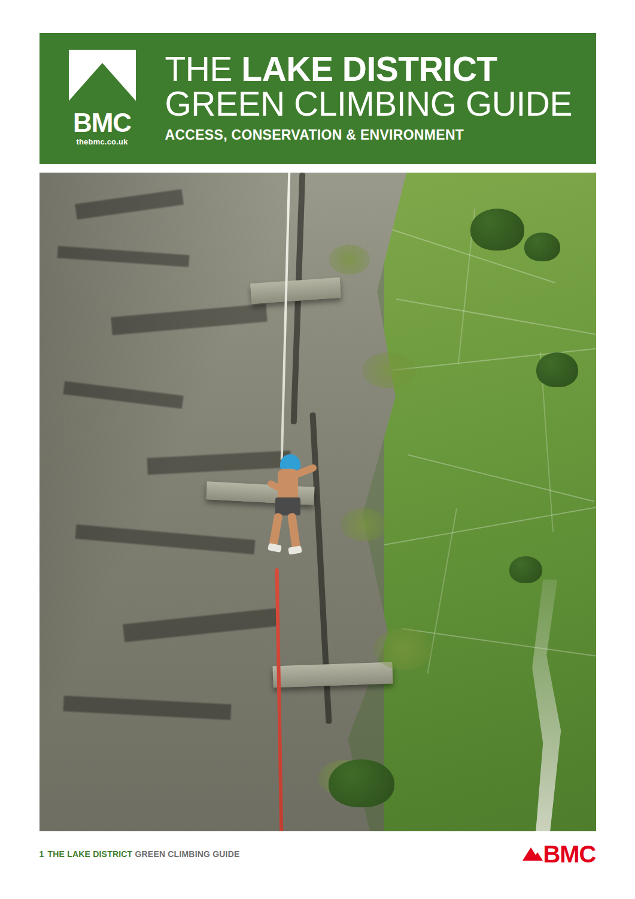BMC
thebmc.co.uk
THE LAKE DISTRICT
GREEN CLIMBING GUIDE
ACCESS, CONSERVATION & ENVIRONMENT
1 THE LAKE DISTRICT GREEN CLIMBING GUIDE
BMC